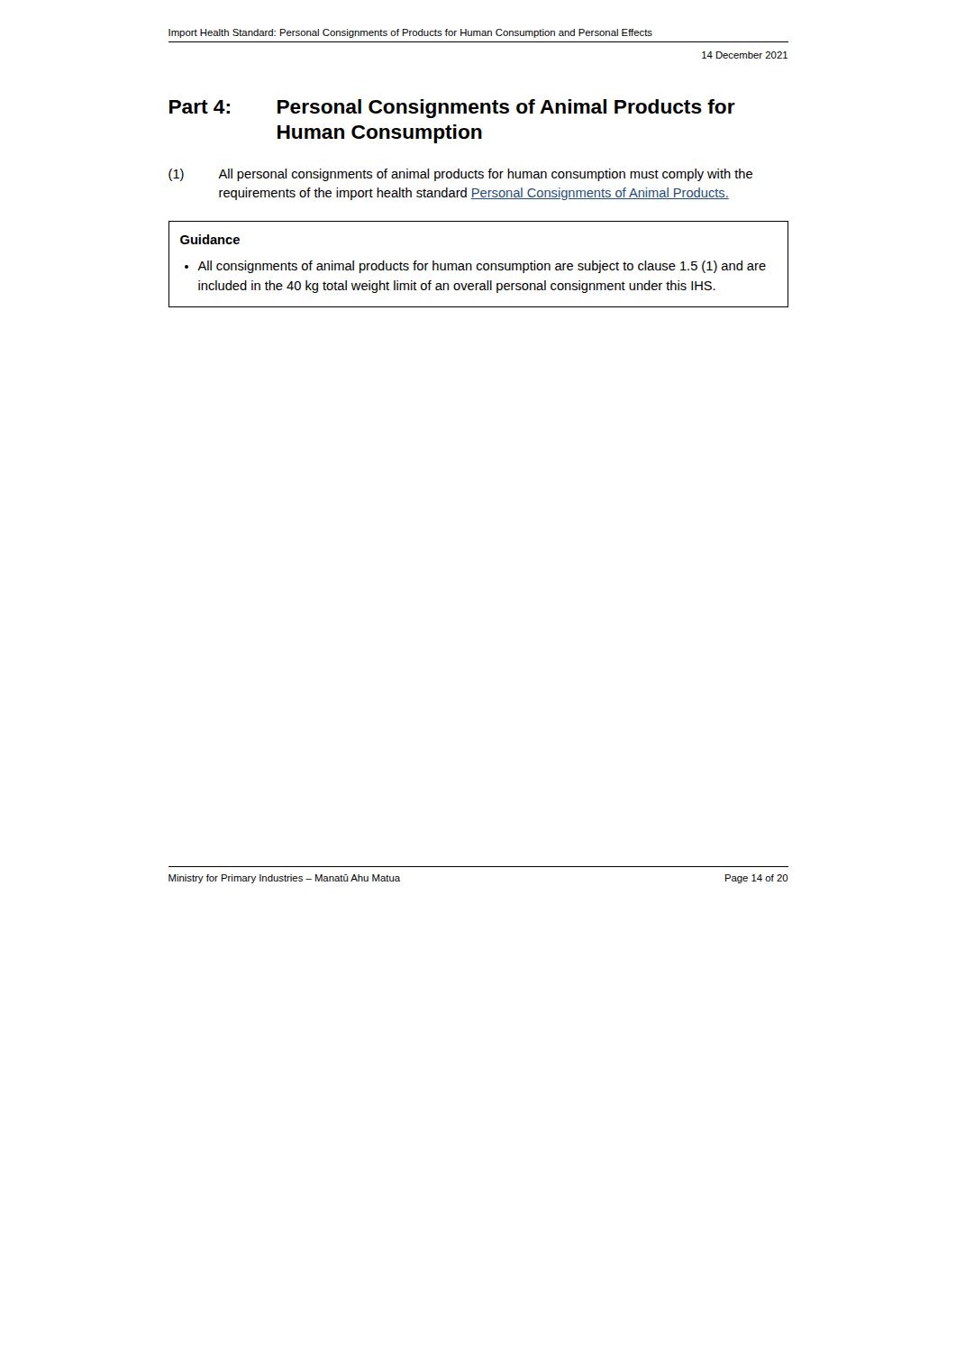Import Health Standard: Personal Consignments of Products for Human Consumption and Personal Effects
14 December 2021
Part 4: Personal Consignments of Animal Products for Human Consumption
(1)
All personal consignments of animal products for human consumption must comply with the requirements of the import health standard Personal Consignments of Animal Products.
Guidance
All consignments of animal products for human consumption are subject to clause 1.5 (1) and are included in the 40 kg total weight limit of an overall personal consignment under this IHS.
Ministry for Primary Industries – Manatū Ahu Matua Page 14 of 20